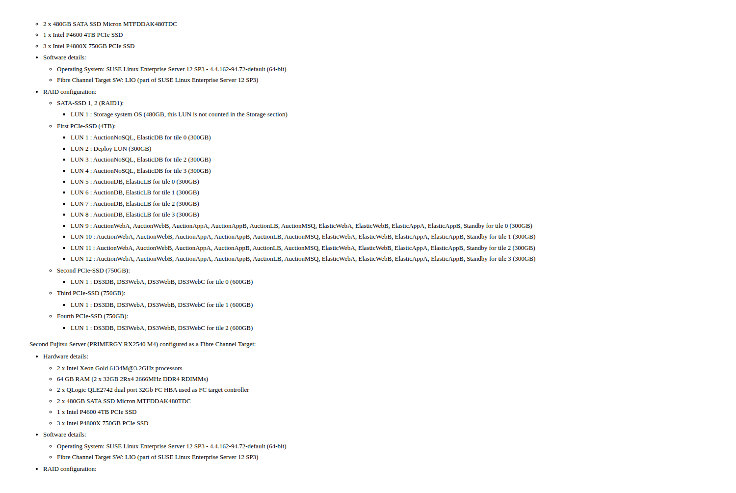2 x 480GB SATA SSD Micron MTFDDAK480TDC
1 x Intel P4600 4TB PCIe SSD
3 x Intel P4800X 750GB PCIe SSD
Software details:
Operating System: SUSE Linux Enterprise Server 12 SP3 - 4.4.162-94.72-default (64-bit)
Fibre Channel Target SW: LIO (part of SUSE Linux Enterprise Server 12 SP3)
RAID configuration:
SATA-SSD 1, 2 (RAID1):
LUN 1 : Storage system OS (480GB, this LUN is not counted in the Storage section)
First PCIe-SSD (4TB):
LUN 1 : AuctionNoSQL, ElasticDB for tile 0 (300GB)
LUN 2 : Deploy LUN (300GB)
LUN 3 : AuctionNoSQL, ElasticDB for tile 2 (300GB)
LUN 4 : AuctionNoSQL, ElasticDB for tile 3 (300GB)
LUN 5 : AuctionDB, ElasticLB for tile 0 (300GB)
LUN 6 : AuctionDB, ElasticLB for tile 1 (300GB)
LUN 7 : AuctionDB, ElasticLB for tile 2 (300GB)
LUN 8 : AuctionDB, ElasticLB for tile 3 (300GB)
LUN 9 : AuctionWebA, AuctionWebB, AuctionAppA, AuctionAppB, AuctionLB, AuctionMSQ, ElasticWebA, ElasticWebB, ElasticAppA, ElasticAppB, Standby for tile 0 (300GB)
LUN 10 : AuctionWebA, AuctionWebB, AuctionAppA, AuctionAppB, AuctionLB, AuctionMSQ, ElasticWebA, ElasticWebB, ElasticAppA, ElasticAppB, Standby for tile 1 (300GB)
LUN 11 : AuctionWebA, AuctionWebB, AuctionAppA, AuctionAppB, AuctionLB, AuctionMSQ, ElasticWebA, ElasticWebB, ElasticAppA, ElasticAppB, Standby for tile 2 (300GB)
LUN 12 : AuctionWebA, AuctionWebB, AuctionAppA, AuctionAppB, AuctionLB, AuctionMSQ, ElasticWebA, ElasticWebB, ElasticAppA, ElasticAppB, Standby for tile 3 (300GB)
Second PCIe-SSD (750GB):
LUN 1 : DS3DB, DS3WebA, DS3WebB, DS3WebC for tile 0 (600GB)
Third PCIe-SSD (750GB):
LUN 1 : DS3DB, DS3WebA, DS3WebB, DS3WebC for tile 1 (600GB)
Fourth PCIe-SSD (750GB):
LUN 1 : DS3DB, DS3WebA, DS3WebB, DS3WebC for tile 2 (600GB)
Second Fujitsu Server (PRIMERGY RX2540 M4) configured as a Fibre Channel Target:
Hardware details:
2 x Intel Xeon Gold 6134M@3.2GHz processors
64 GB RAM (2 x 32GB 2Rx4 2666MHz DDR4 RDIMMs)
2 x QLogic QLE2742 dual port 32Gb FC HBA used as FC target controller
2 x 480GB SATA SSD Micron MTFDDAK480TDC
1 x Intel P4600 4TB PCIe SSD
3 x Intel P4800X 750GB PCIe SSD
Software details:
Operating System: SUSE Linux Enterprise Server 12 SP3 - 4.4.162-94.72-default (64-bit)
Fibre Channel Target SW: LIO (part of SUSE Linux Enterprise Server 12 SP3)
RAID configuration: